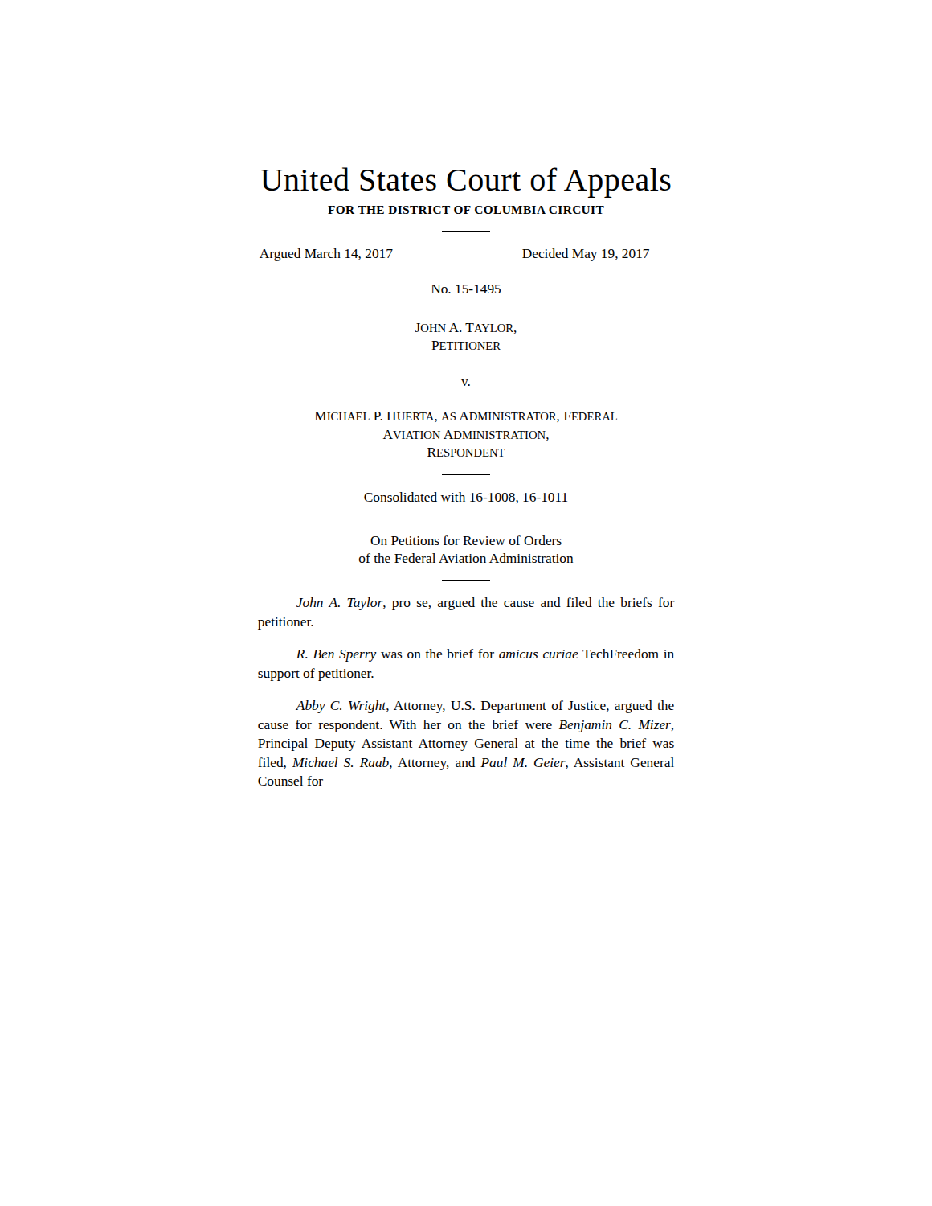United States Court of Appeals
FOR THE DISTRICT OF COLUMBIA CIRCUIT
Argued March 14, 2017
Decided May 19, 2017
No. 15-1495
JOHN A. TAYLOR,
PETITIONER
v.
MICHAEL P. HUERTA, AS ADMINISTRATOR, FEDERAL
AVIATION ADMINISTRATION,
RESPONDENT
Consolidated with 16-1008, 16-1011
On Petitions for Review of Orders
of the Federal Aviation Administration
John A. Taylor, pro se, argued the cause and filed the briefs for petitioner.
R. Ben Sperry was on the brief for amicus curiae TechFreedom in support of petitioner.
Abby C. Wright, Attorney, U.S. Department of Justice, argued the cause for respondent. With her on the brief were Benjamin C. Mizer, Principal Deputy Assistant Attorney General at the time the brief was filed, Michael S. Raab, Attorney, and Paul M. Geier, Assistant General Counsel for